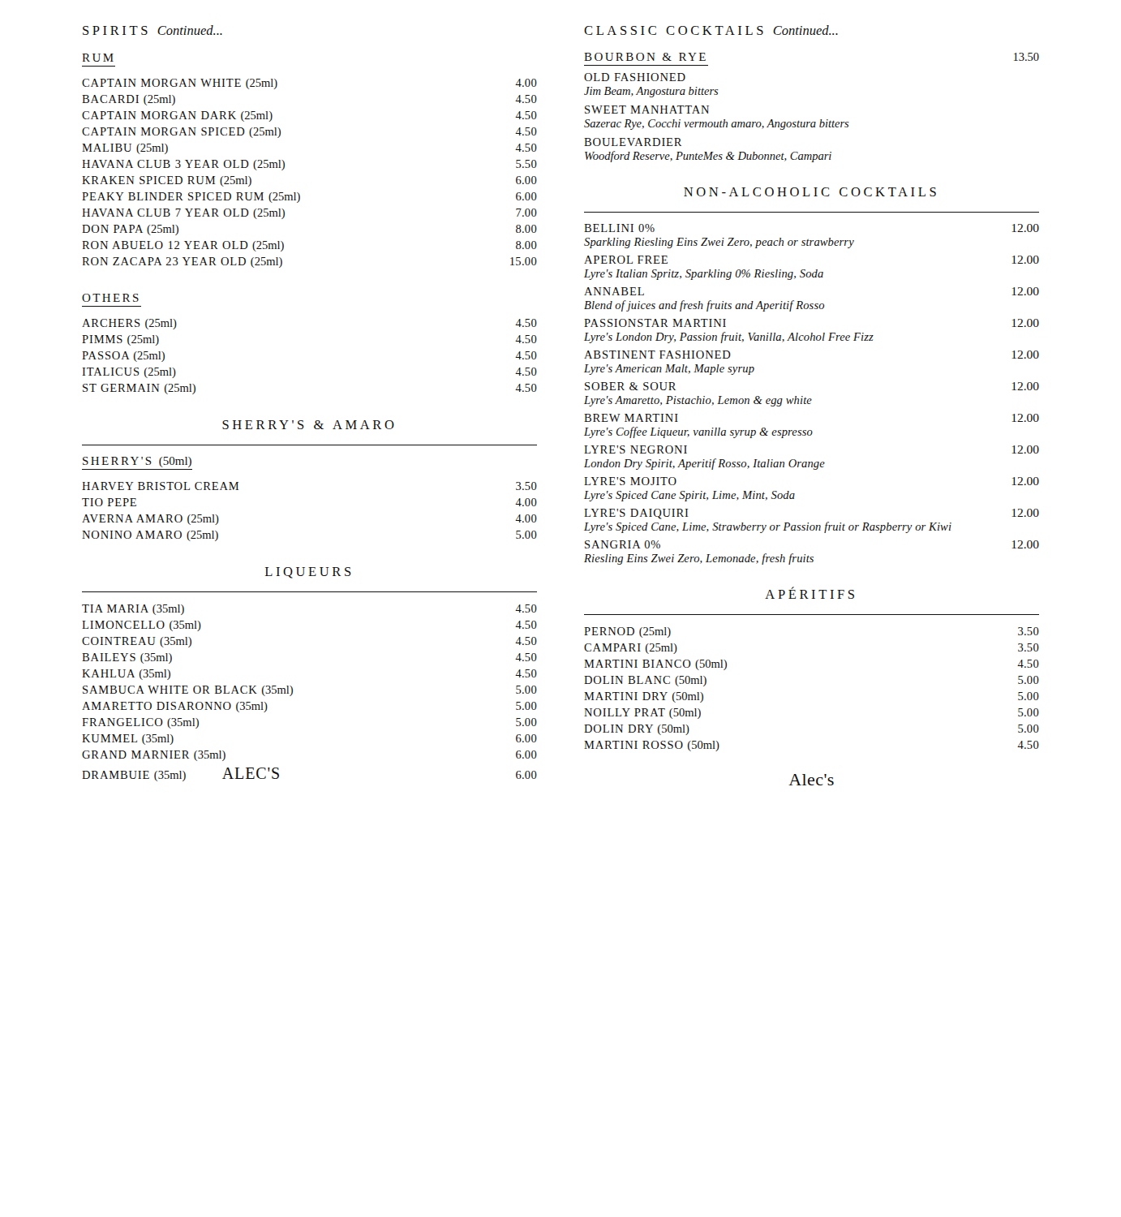Spirits Continued...
Rum
Captain Morgan White (25ml) 4.00
Bacardi (25ml) 4.50
Captain Morgan Dark (25ml) 4.50
Captain Morgan Spiced (25ml) 4.50
Malibu (25ml) 4.50
Havana Club 3 Year Old (25ml) 5.50
Kraken Spiced Rum (25ml) 6.00
Peaky Blinder Spiced Rum (25ml) 6.00
Havana Club 7 Year Old (25ml) 7.00
Don Papa (25ml) 8.00
Ron Abuelo 12 Year Old (25ml) 8.00
Ron Zacapa 23 Year Old (25ml) 15.00
Others
Archers (25ml) 4.50
Pimms (25ml) 4.50
Passoa (25ml) 4.50
Italicus (25ml) 4.50
St Germain (25ml) 4.50
Sherry's & Amaro
Sherry's (50ml)
Harvey Bristol Cream 3.50
Tio Pepe 4.00
Averna Amaro (25ml) 4.00
Nonino Amaro (25ml) 5.00
Liqueurs
Tia Maria (35ml) 4.50
Limoncello (35ml) 4.50
Cointreau (35ml) 4.50
Baileys (35ml) 4.50
Kahlua (35ml) 4.50
Sambuca White or Black (35ml) 5.00
Amaretto Disaronno (35ml) 5.00
Frangelico (35ml) 5.00
Kummel (35ml) 6.00
Grand Marnier (35ml) 6.00
Drambuie (35ml) Alec's 6.00
Classic Cocktails Continued...
Bourbon & Rye 13.50
Old Fashioned
Jim Beam, Angostura bitters
Sweet Manhattan
Sazerac Rye, Cocchi vermouth amaro, Angostura bitters
Boulevardier
Woodford Reserve, PunteMes & Dubonnet, Campari
Non-Alcoholic Cocktails
Bellini 0% 12.00
Sparkling Riesling Eins Zwei Zero, peach or strawberry
Aperol Free 12.00
Lyre's Italian Spritz, Sparkling 0% Riesling, Soda
Annabel 12.00
Blend of juices and fresh fruits and Aperitif Rosso
Passionstar Martini 12.00
Lyre's London Dry, Passion fruit, Vanilla, Alcohol Free Fizz
Abstinent Fashioned 12.00
Lyre's American Malt, Maple syrup
Sober & Sour 12.00
Lyre's Amaretto, Pistachio, Lemon & egg white
Brew Martini 12.00
Lyre's Coffee Liqueur, vanilla syrup & espresso
Lyre's Negroni 12.00
London Dry Spirit, Aperitif Rosso, Italian Orange
Lyre's Mojito 12.00
Lyre's Spiced Cane Spirit, Lime, Mint, Soda
Lyre's Daiquiri 12.00
Lyre's Spiced Cane, Lime, Strawberry or Passion fruit or Raspberry or Kiwi
Sangria 0% 12.00
Riesling Eins Zwei Zero, Lemonade, fresh fruits
Apéritifs
Pernod (25ml) 3.50
Campari (25ml) 3.50
Martini Bianco (50ml) 4.50
Dolin Blanc (50ml) 5.00
Martini Dry (50ml) 5.00
Noilly Prat (50ml) 5.00
Dolin Dry (50ml) 5.00
Martini Rosso (50ml) 4.50
Alec's